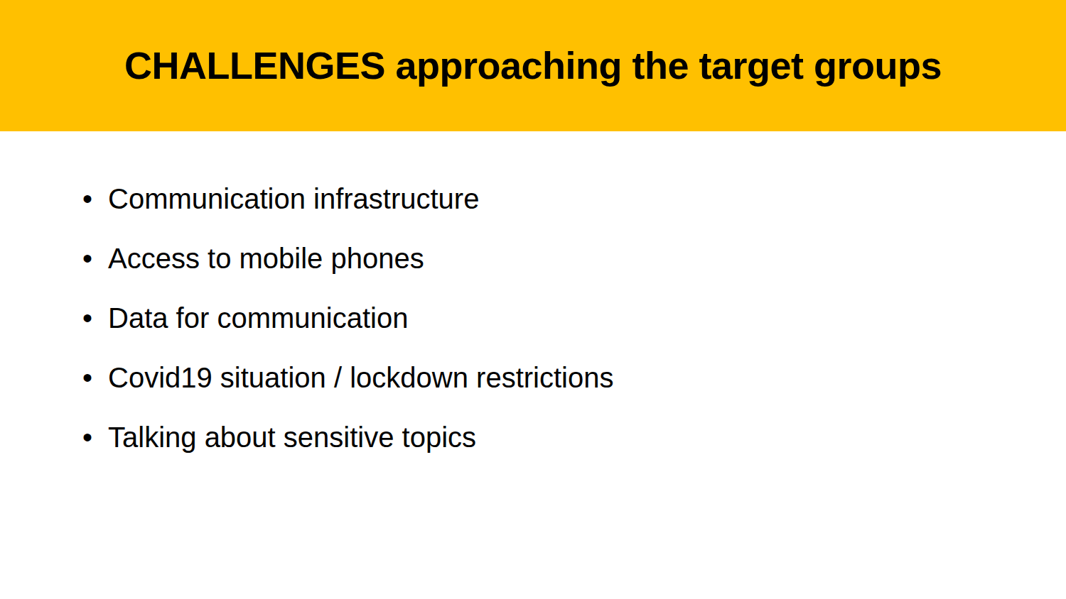CHALLENGES approaching the target groups
Communication infrastructure
Access to mobile phones
Data for communication
Covid19 situation / lockdown restrictions
Talking about sensitive topics